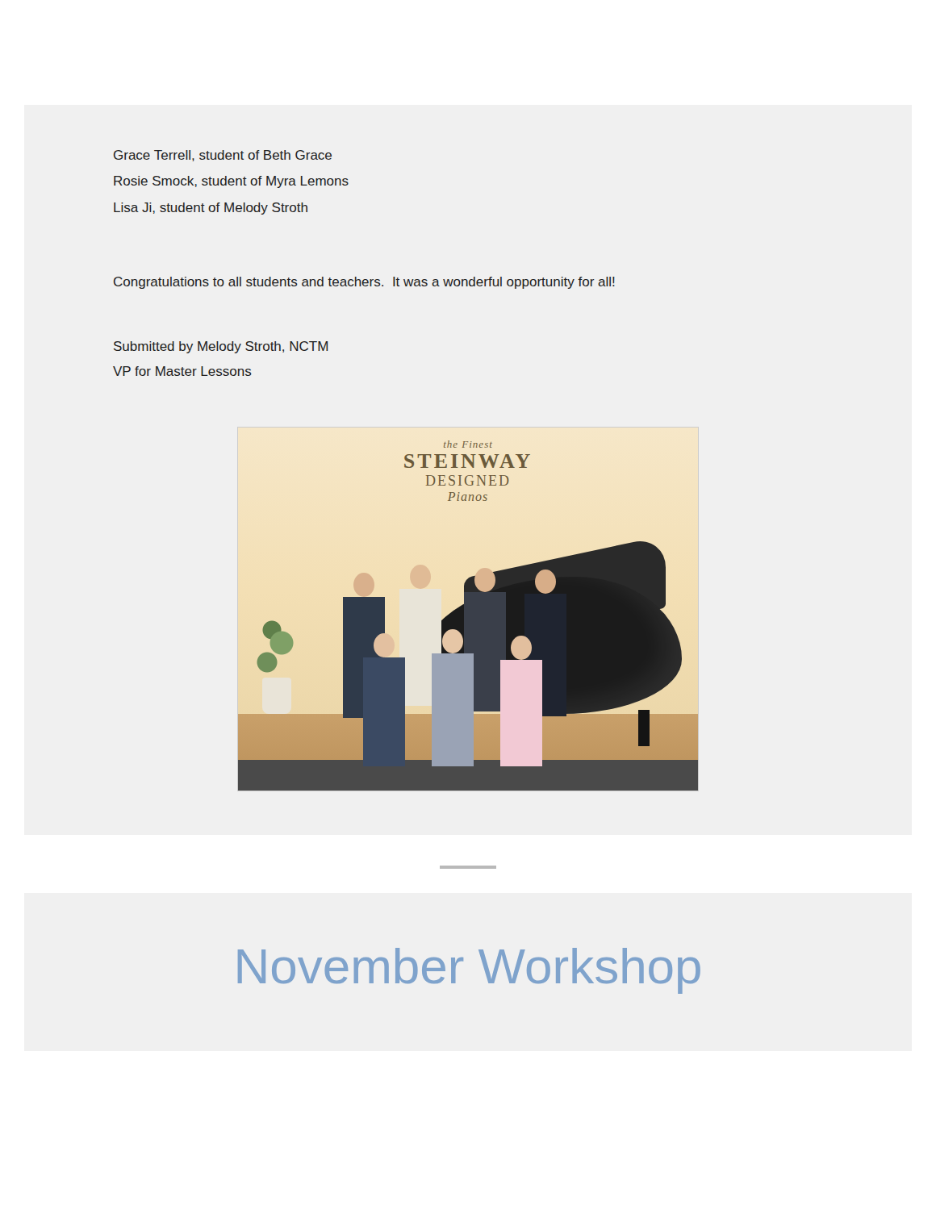Grace Terrell, student of Beth Grace
Rosie Smock, student of Myra Lemons
Lisa Ji, student of Melody Stroth
Congratulations to all students and teachers. It was a wonderful opportunity for all!
Submitted by Melody Stroth, NCTM
VP for Master Lessons
the Finest
STEINWAY
DESIGNED
Pianos
November Workshop